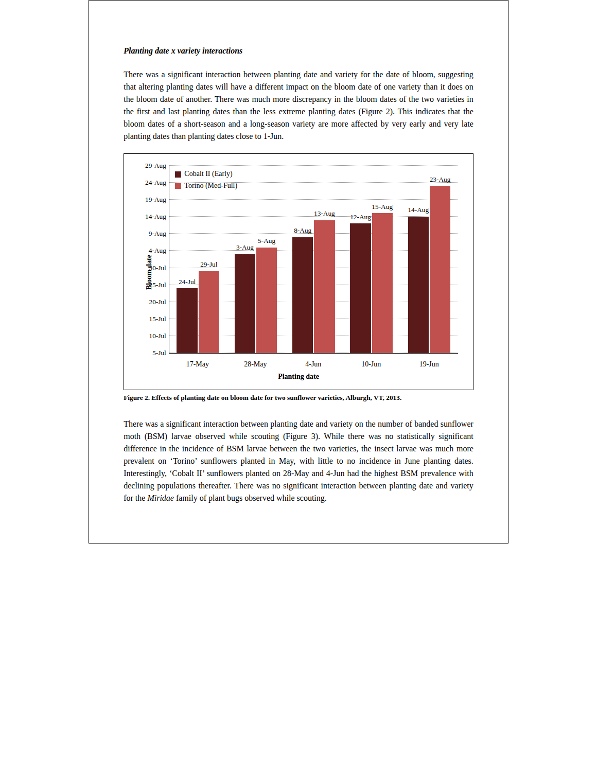Planting date x variety interactions
There was a significant interaction between planting date and variety for the date of bloom, suggesting that altering planting dates will have a different impact on the bloom date of one variety than it does on the bloom date of another. There was much more discrepancy in the bloom dates of the two varieties in the first and last planting dates than the less extreme planting dates (Figure 2). This indicates that the bloom dates of a short-season and a long-season variety are more affected by very early and very late planting dates than planting dates close to 1-Jun.
Bloom date
29-Aug
24-Aug
19-Aug
14-Aug
9-Aug
4-Aug
30-Jul
25-Jul
20-Jul
15-Jul
10-Jul
5-Jul
Cobalt II (Early)
Torino (Med-Full)
24-Jul
29-Jul
3-Aug
5-Aug
8-Aug
13-Aug
12-Aug
15-Aug
14-Aug
23-Aug
17-May 28-May 4-Jun 10-Jun 19-Jun
Planting date
Figure 2. Effects of planting date on bloom date for two sunflower varieties, Alburgh, VT, 2013.
There was a significant interaction between planting date and variety on the number of banded sunflower moth (BSM) larvae observed while scouting (Figure 3). While there was no statistically significant difference in the incidence of BSM larvae between the two varieties, the insect larvae was much more prevalent on ‘Torino’ sunflowers planted in May, with little to no incidence in June planting dates. Interestingly, ‘Cobalt II’ sunflowers planted on 28-May and 4-Jun had the highest BSM prevalence with declining populations thereafter. There was no significant interaction between planting date and variety for the Miridae family of plant bugs observed while scouting.